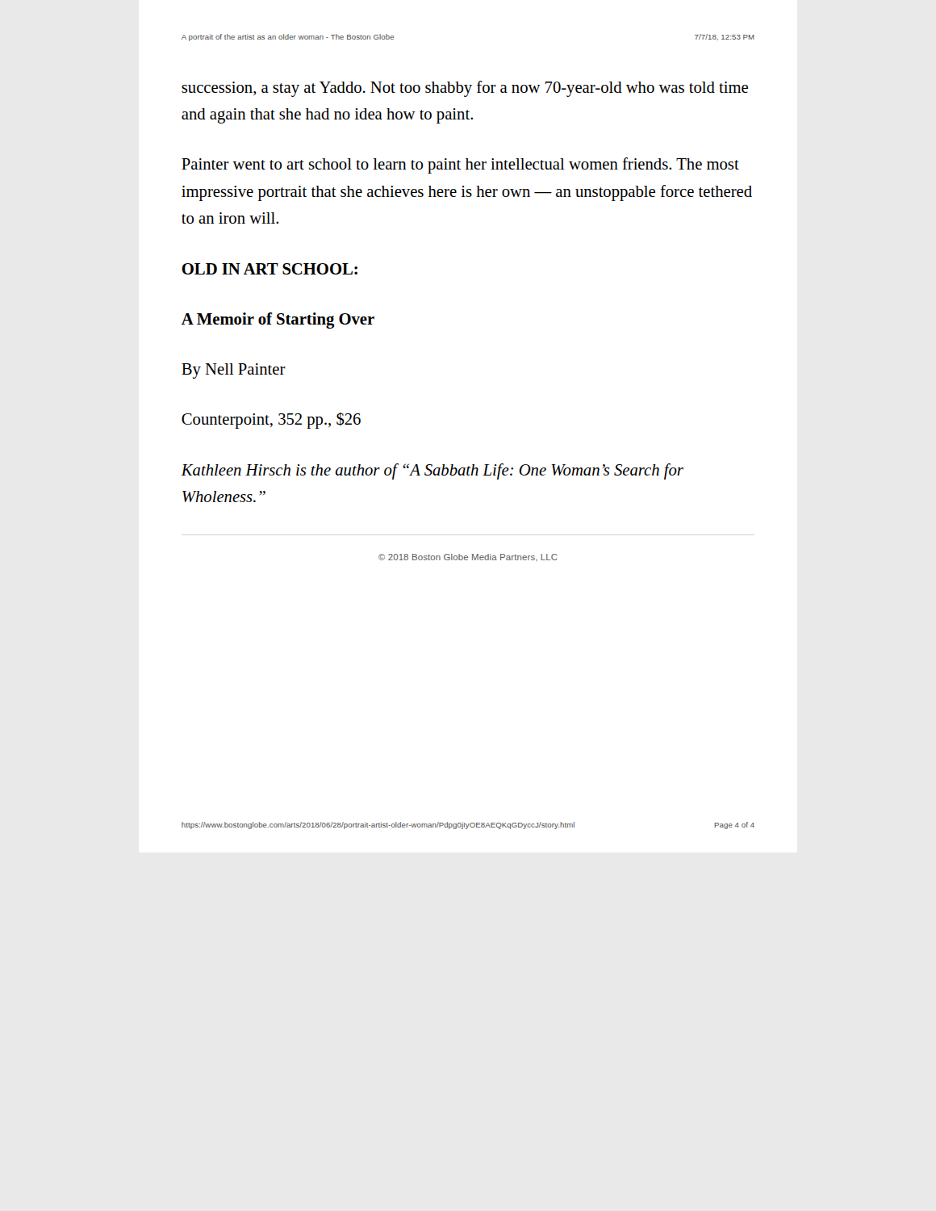A portrait of the artist as an older woman - The Boston Globe 7/7/18, 12:53 PM
succession, a stay at Yaddo. Not too shabby for a now 70-year-old who was told time and again that she had no idea how to paint.
Painter went to art school to learn to paint her intellectual women friends. The most impressive portrait that she achieves here is her own — an unstoppable force tethered to an iron will.
OLD IN ART SCHOOL:
A Memoir of Starting Over
By Nell Painter
Counterpoint, 352 pp., $26
Kathleen Hirsch is the author of “A Sabbath Life: One Woman’s Search for Wholeness.”
© 2018 Boston Globe Media Partners, LLC
https://www.bostonglobe.com/arts/2018/06/28/portrait-artist-older-woman/Pdpg0jIyOE8AEQKqGDyccJ/story.html Page 4 of 4